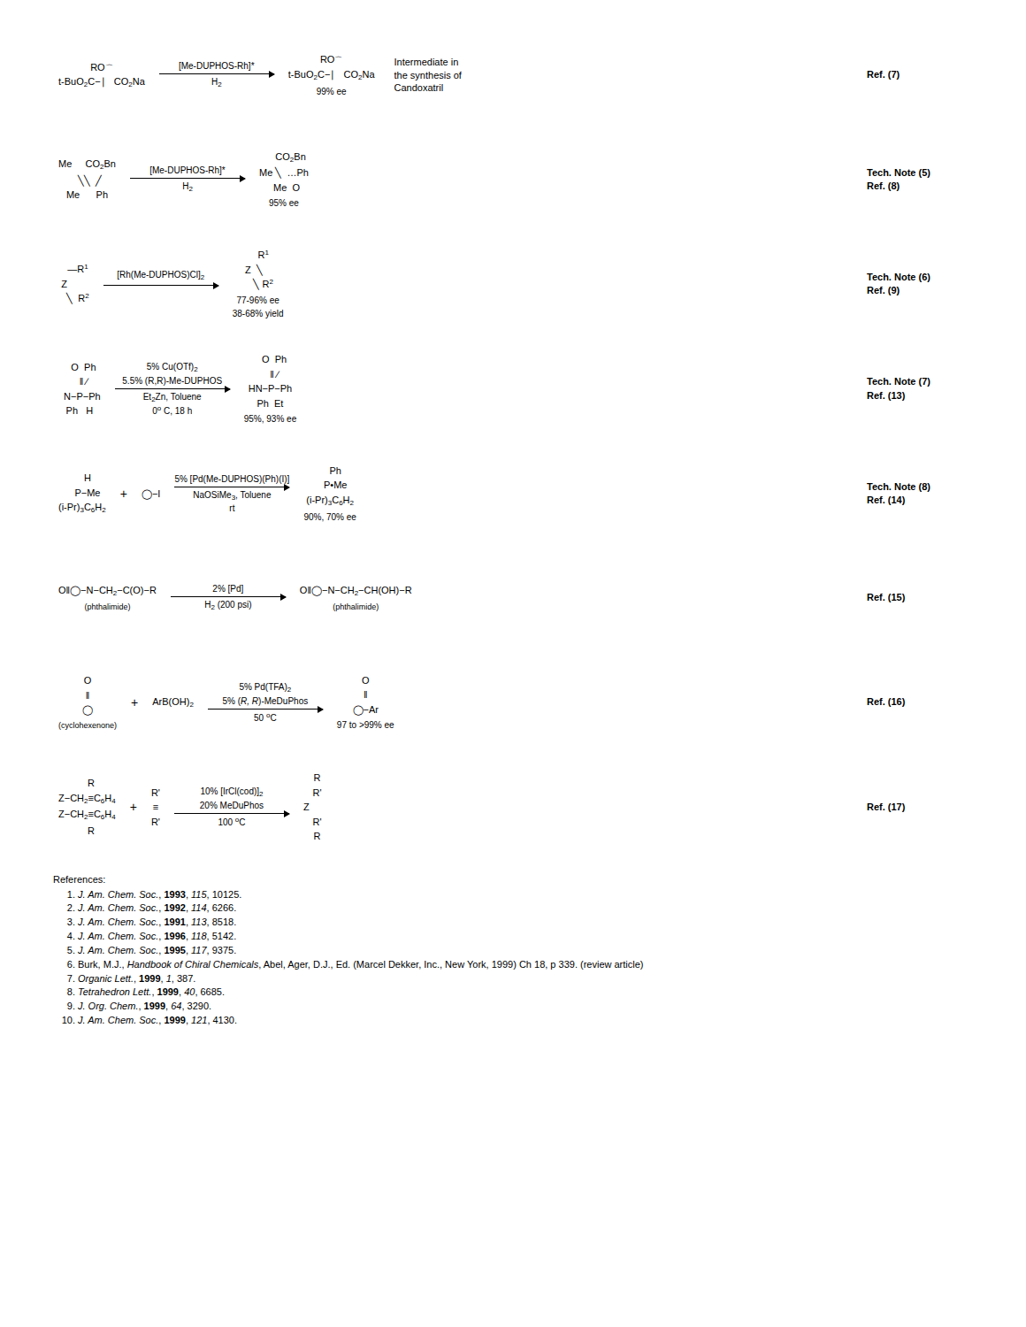RO⌒
t-BuO2C−∣ CO2Na
[Me-DUPHOS-Rh]* H2
RO⌒
t-BuO2C−∣ CO2Na 99% ee
Intermediate in
the synthesis of
Candoxatril
Ref. (7)
Me CO2Bn
╲╲ ╱
Me Ph
[Me-DUPHOS-Rh]* H2
CO2Bn
Me ╲ …Ph
Me O 95% ee
Tech. Note (5)
Ref. (8)
—R1
Z
╲ R2
[Rh(Me-DUPHOS)Cl]2
R1
Z ╲
╲ R2 77-96% ee
38-68% yield
Tech. Note (6)
Ref. (9)
O Ph
‖ ∕
N−P−Ph
Ph H
5% Cu(OTf)2
5.5% (R,R)-Me-DUPHOS Et2Zn, Toluene
0o C, 18 h
O Ph
‖ ∕
HN−P−Ph
Ph Et 95%, 93% ee
Tech. Note (7)
Ref. (13)
H
P−Me
(i-Pr)3C6H2
+
◯−I
5% [Pd(Me-DUPHOS)(Ph)(I)] NaOSiMe3, Toluene
rt
Ph
P•Me
(i-Pr)3C6H2 90%, 70% ee
Tech. Note (8)
Ref. (14)
O‖◯−N−CH2−C(O)−R
(phthalimide)
2% [Pd] H2 (200 psi)
O‖◯−N−CH2−CH(OH)−R
(phthalimide)
Ref. (15)
O
‖
◯
(cyclohexenone)
+
ArB(OH)2
5% Pd(TFA)2
5% (R, R)-MeDuPhos 50 oC
O
‖
◯−Ar 97 to >99% ee
Ref. (16)
R
Z−CH2≡C6H4
Z−CH2≡C6H4
R
+
R'
≡
R'
10% [IrCl(cod)]2
20% MeDuPhos 100 oC
R
R'
Z
R'
R
Ref. (17)
References:
J. Am. Chem. Soc., 1993, 115, 10125.
J. Am. Chem. Soc., 1992, 114, 6266.
J. Am. Chem. Soc., 1991, 113, 8518.
J. Am. Chem. Soc., 1996, 118, 5142.
J. Am. Chem. Soc., 1995, 117, 9375.
Burk, M.J., Handbook of Chiral Chemicals, Abel, Ager, D.J., Ed. (Marcel Dekker, Inc., New York, 1999) Ch 18, p 339. (review article)
Organic Lett., 1999, 1, 387.
Tetrahedron Lett., 1999, 40, 6685.
J. Org. Chem., 1999, 64, 3290.
J. Am. Chem. Soc., 1999, 121, 4130.